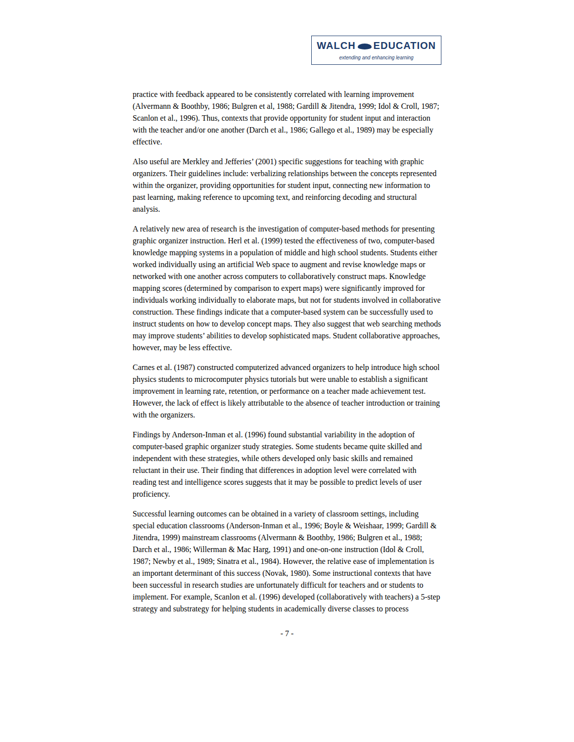WALCH EDUCATION
extending and enhancing learning
practice with feedback appeared to be consistently correlated with learning improvement (Alvermann & Boothby, 1986; Bulgren et al, 1988; Gardill & Jitendra, 1999; Idol & Croll, 1987; Scanlon et al., 1996). Thus, contexts that provide opportunity for student input and interaction with the teacher and/or one another (Darch et al., 1986; Gallego et al., 1989) may be especially effective.
Also useful are Merkley and Jefferies’ (2001) specific suggestions for teaching with graphic organizers. Their guidelines include: verbalizing relationships between the concepts represented within the organizer, providing opportunities for student input, connecting new information to past learning, making reference to upcoming text, and reinforcing decoding and structural analysis.
A relatively new area of research is the investigation of computer-based methods for presenting graphic organizer instruction. Herl et al. (1999) tested the effectiveness of two, computer-based knowledge mapping systems in a population of middle and high school students. Students either worked individually using an artificial Web space to augment and revise knowledge maps or networked with one another across computers to collaboratively construct maps. Knowledge mapping scores (determined by comparison to expert maps) were significantly improved for individuals working individually to elaborate maps, but not for students involved in collaborative construction. These findings indicate that a computer-based system can be successfully used to instruct students on how to develop concept maps. They also suggest that web searching methods may improve students’ abilities to develop sophisticated maps. Student collaborative approaches, however, may be less effective.
Carnes et al. (1987) constructed computerized advanced organizers to help introduce high school physics students to microcomputer physics tutorials but were unable to establish a significant improvement in learning rate, retention, or performance on a teacher made achievement test. However, the lack of effect is likely attributable to the absence of teacher introduction or training with the organizers.
Findings by Anderson-Inman et al. (1996) found substantial variability in the adoption of computer-based graphic organizer study strategies. Some students became quite skilled and independent with these strategies, while others developed only basic skills and remained reluctant in their use. Their finding that differences in adoption level were correlated with reading test and intelligence scores suggests that it may be possible to predict levels of user proficiency.
Successful learning outcomes can be obtained in a variety of classroom settings, including special education classrooms (Anderson-Inman et al., 1996; Boyle & Weishaar, 1999; Gardill & Jitendra, 1999) mainstream classrooms (Alvermann & Boothby, 1986; Bulgren et al., 1988; Darch et al., 1986; Willerman & Mac Harg, 1991) and one-on-one instruction (Idol & Croll, 1987; Newby et al., 1989; Sinatra et al., 1984). However, the relative ease of implementation is an important determinant of this success (Novak, 1980). Some instructional contexts that have been successful in research studies are unfortunately difficult for teachers and or students to implement. For example, Scanlon et al. (1996) developed (collaboratively with teachers) a 5-step strategy and substrategy for helping students in academically diverse classes to process
- 7 -